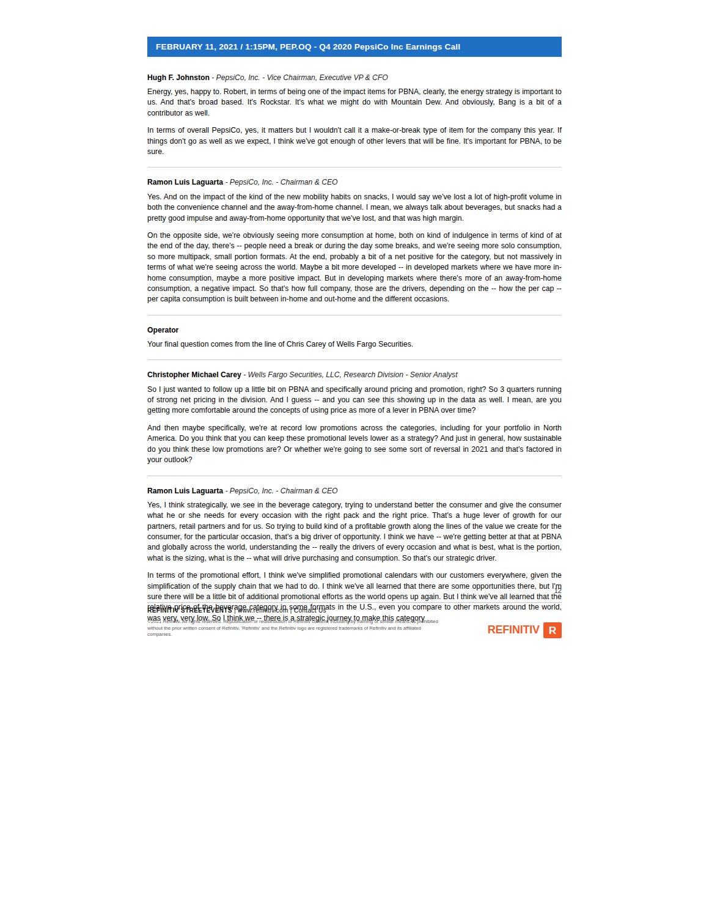FEBRUARY 11, 2021 / 1:15PM, PEP.OQ - Q4 2020 PepsiCo Inc Earnings Call
Hugh F. Johnston - PepsiCo, Inc. - Vice Chairman, Executive VP & CFO
Energy, yes, happy to. Robert, in terms of being one of the impact items for PBNA, clearly, the energy strategy is important to us. And that's broad based. It's Rockstar. It's what we might do with Mountain Dew. And obviously, Bang is a bit of a contributor as well.
In terms of overall PepsiCo, yes, it matters but I wouldn't call it a make-or-break type of item for the company this year. If things don't go as well as we expect, I think we've got enough of other levers that will be fine. It's important for PBNA, to be sure.
Ramon Luis Laguarta - PepsiCo, Inc. - Chairman & CEO
Yes. And on the impact of the kind of the new mobility habits on snacks, I would say we've lost a lot of high-profit volume in both the convenience channel and the away-from-home channel. I mean, we always talk about beverages, but snacks had a pretty good impulse and away-from-home opportunity that we've lost, and that was high margin.
On the opposite side, we're obviously seeing more consumption at home, both on kind of indulgence in terms of kind of at the end of the day, there's -- people need a break or during the day some breaks, and we're seeing more solo consumption, so more multipack, small portion formats. At the end, probably a bit of a net positive for the category, but not massively in terms of what we're seeing across the world. Maybe a bit more developed -- in developed markets where we have more in-home consumption, maybe a more positive impact. But in developing markets where there's more of an away-from-home consumption, a negative impact. So that's how full company, those are the drivers, depending on the -- how the per cap -- per capita consumption is built between in-home and out-home and the different occasions.
Operator
Your final question comes from the line of Chris Carey of Wells Fargo Securities.
Christopher Michael Carey - Wells Fargo Securities, LLC, Research Division - Senior Analyst
So I just wanted to follow up a little bit on PBNA and specifically around pricing and promotion, right? So 3 quarters running of strong net pricing in the division. And I guess -- and you can see this showing up in the data as well. I mean, are you getting more comfortable around the concepts of using price as more of a lever in PBNA over time?
And then maybe specifically, we're at record low promotions across the categories, including for your portfolio in North America. Do you think that you can keep these promotional levels lower as a strategy? And just in general, how sustainable do you think these low promotions are? Or whether we're going to see some sort of reversal in 2021 and that's factored in your outlook?
Ramon Luis Laguarta - PepsiCo, Inc. - Chairman & CEO
Yes, I think strategically, we see in the beverage category, trying to understand better the consumer and give the consumer what he or she needs for every occasion with the right pack and the right price. That's a huge lever of growth for our partners, retail partners and for us. So trying to build kind of a profitable growth along the lines of the value we create for the consumer, for the particular occasion, that's a big driver of opportunity. I think we have -- we're getting better at that at PBNA and globally across the world, understanding the -- really the drivers of every occasion and what is best, what is the portion, what is the sizing, what is the -- what will drive purchasing and consumption. So that's our strategic driver.
In terms of the promotional effort, I think we've simplified promotional calendars with our customers everywhere, given the simplification of the supply chain that we had to do. I think we've all learned that there are some opportunities there, but I'm sure there will be a little bit of additional promotional efforts as the world opens up again. But I think we've all learned that the relative price of the beverage category in some formats in the U.S., even you compare to other markets around the world, was very, very low. So I think we -- there is a strategic journey to make this category
12
REFINITIV STREETEVENTS | www.refinitiv.com | Contact Us
©2021 Refinitiv. All rights reserved. Republication or redistribution of Refinitiv content, including by framing or similar means, is prohibited without the prior written consent of Refinitiv. 'Refinitiv' and the Refinitiv logo are registered trademarks of Refinitiv and its affiliated companies.
REFINITIV R